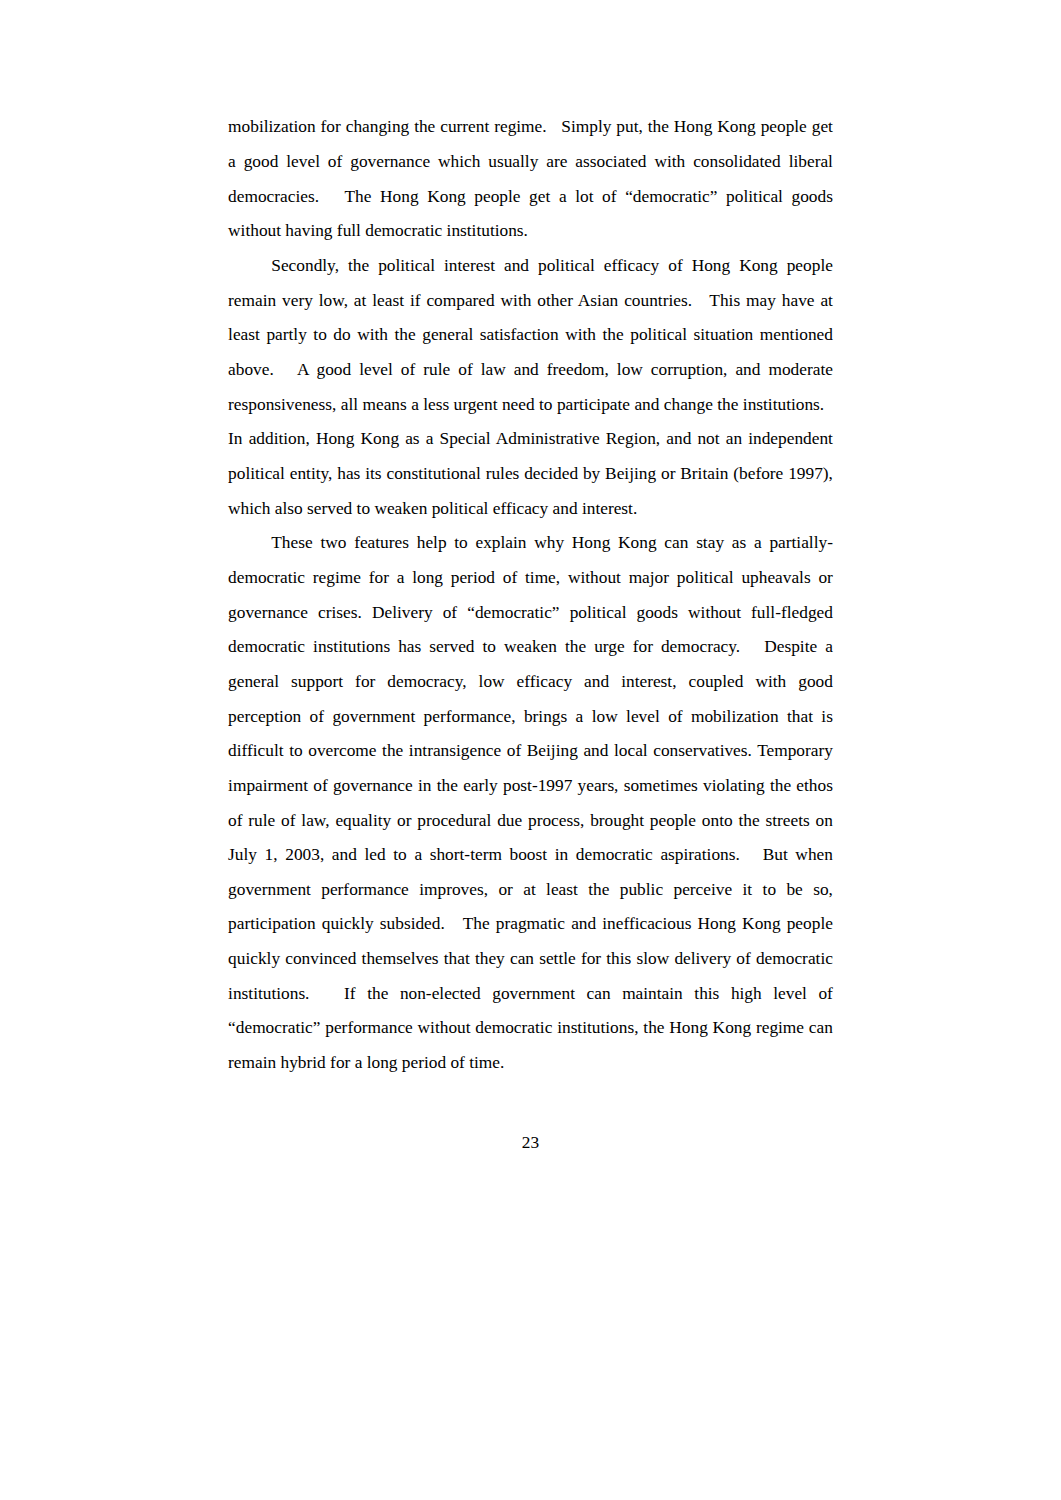mobilization for changing the current regime. Simply put, the Hong Kong people get a good level of governance which usually are associated with consolidated liberal democracies. The Hong Kong people get a lot of “democratic” political goods without having full democratic institutions.
Secondly, the political interest and political efficacy of Hong Kong people remain very low, at least if compared with other Asian countries. This may have at least partly to do with the general satisfaction with the political situation mentioned above. A good level of rule of law and freedom, low corruption, and moderate responsiveness, all means a less urgent need to participate and change the institutions. In addition, Hong Kong as a Special Administrative Region, and not an independent political entity, has its constitutional rules decided by Beijing or Britain (before 1997), which also served to weaken political efficacy and interest.
These two features help to explain why Hong Kong can stay as a partially-democratic regime for a long period of time, without major political upheavals or governance crises. Delivery of “democratic” political goods without full-fledged democratic institutions has served to weaken the urge for democracy. Despite a general support for democracy, low efficacy and interest, coupled with good perception of government performance, brings a low level of mobilization that is difficult to overcome the intransigence of Beijing and local conservatives. Temporary impairment of governance in the early post-1997 years, sometimes violating the ethos of rule of law, equality or procedural due process, brought people onto the streets on July 1, 2003, and led to a short-term boost in democratic aspirations. But when government performance improves, or at least the public perceive it to be so, participation quickly subsided. The pragmatic and inefficacious Hong Kong people quickly convinced themselves that they can settle for this slow delivery of democratic institutions. If the non-elected government can maintain this high level of “democratic” performance without democratic institutions, the Hong Kong regime can remain hybrid for a long period of time.
23